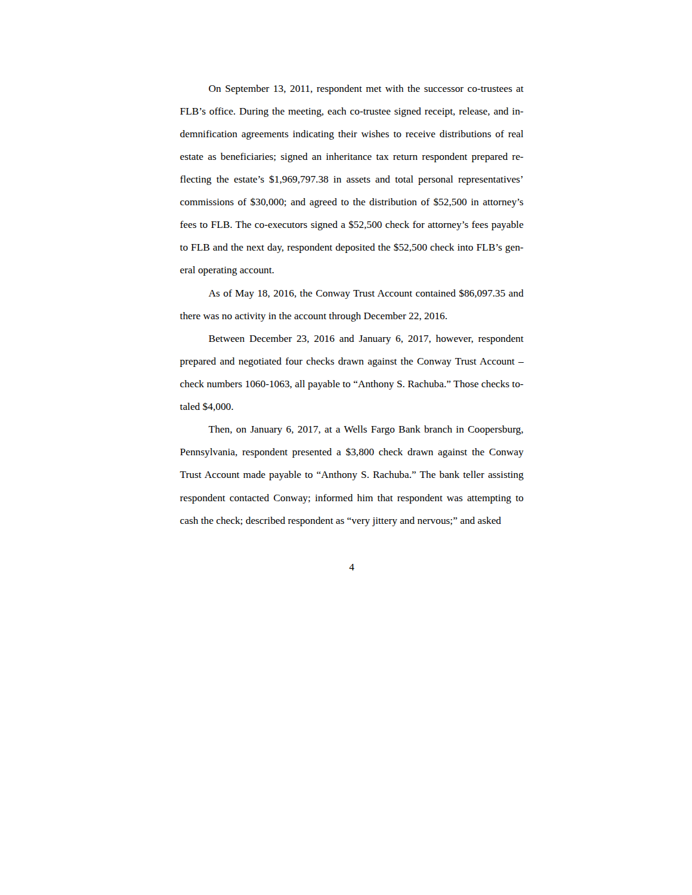On September 13, 2011, respondent met with the successor co-trustees at FLB’s office. During the meeting, each co-trustee signed receipt, release, and indemnification agreements indicating their wishes to receive distributions of real estate as beneficiaries; signed an inheritance tax return respondent prepared reflecting the estate’s $1,969,797.38 in assets and total personal representatives’ commissions of $30,000; and agreed to the distribution of $52,500 in attorney’s fees to FLB. The co-executors signed a $52,500 check for attorney’s fees payable to FLB and the next day, respondent deposited the $52,500 check into FLB’s general operating account.
As of May 18, 2016, the Conway Trust Account contained $86,097.35 and there was no activity in the account through December 22, 2016.
Between December 23, 2016 and January 6, 2017, however, respondent prepared and negotiated four checks drawn against the Conway Trust Account – check numbers 1060-1063, all payable to “Anthony S. Rachuba.” Those checks totaled $4,000.
Then, on January 6, 2017, at a Wells Fargo Bank branch in Coopersburg, Pennsylvania, respondent presented a $3,800 check drawn against the Conway Trust Account made payable to “Anthony S. Rachuba.” The bank teller assisting respondent contacted Conway; informed him that respondent was attempting to cash the check; described respondent as “very jittery and nervous;” and asked
4